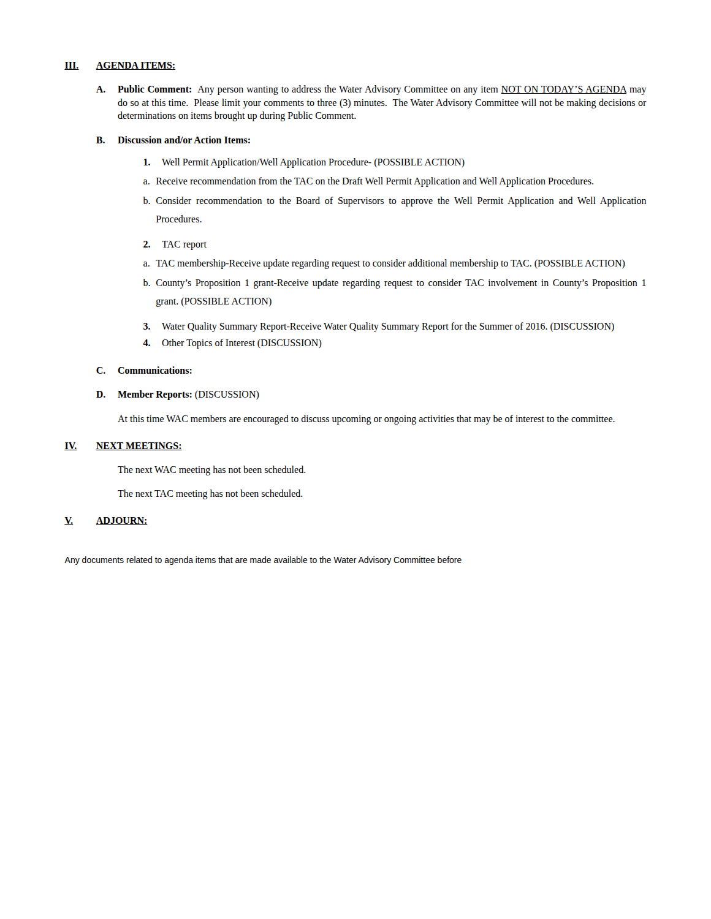III. AGENDA ITEMS:
A. Public Comment: Any person wanting to address the Water Advisory Committee on any item NOT ON TODAY’S AGENDA may do so at this time. Please limit your comments to three (3) minutes. The Water Advisory Committee will not be making decisions or determinations on items brought up during Public Comment.
B. Discussion and/or Action Items:
1. Well Permit Application/Well Application Procedure- (POSSIBLE ACTION)
a. Receive recommendation from the TAC on the Draft Well Permit Application and Well Application Procedures.
b. Consider recommendation to the Board of Supervisors to approve the Well Permit Application and Well Application Procedures.
2. TAC report
a. TAC membership-Receive update regarding request to consider additional membership to TAC. (POSSIBLE ACTION)
b. County’s Proposition 1 grant-Receive update regarding request to consider TAC involvement in County’s Proposition 1 grant. (POSSIBLE ACTION)
3. Water Quality Summary Report-Receive Water Quality Summary Report for the Summer of 2016. (DISCUSSION)
4. Other Topics of Interest (DISCUSSION)
C. Communications:
D. Member Reports: (DISCUSSION)
At this time WAC members are encouraged to discuss upcoming or ongoing activities that may be of interest to the committee.
IV. NEXT MEETINGS:
The next WAC meeting has not been scheduled.
The next TAC meeting has not been scheduled.
V. ADJOURN:
Any documents related to agenda items that are made available to the Water Advisory Committee before